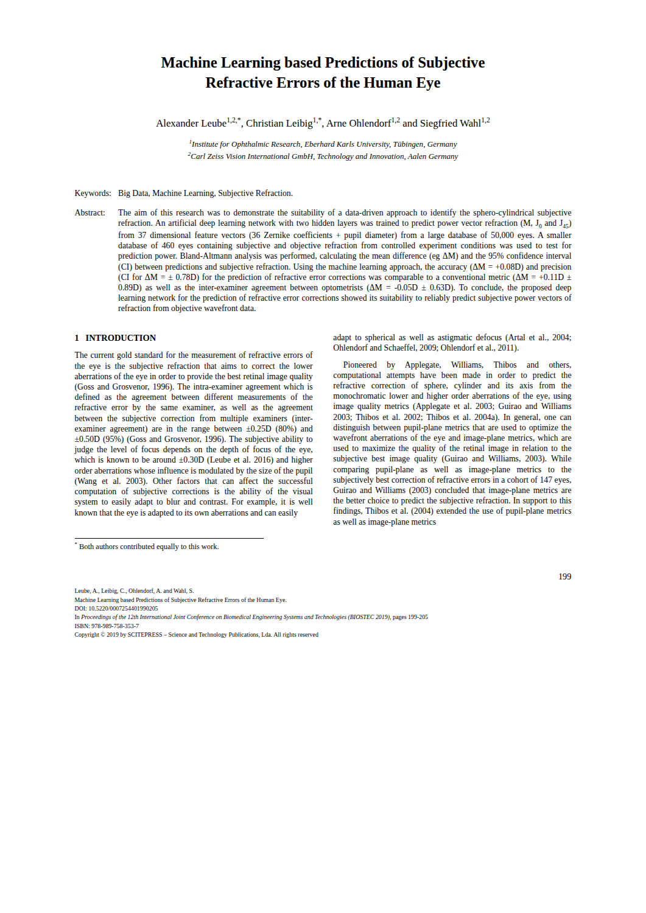Machine Learning based Predictions of Subjective
Refractive Errors of the Human Eye
Alexander Leube1,2,*, Christian Leibig1,*, Arne Ohlendorf1,2 and Siegfried Wahl1,2
1Institute for Ophthalmic Research, Eberhard Karls University, Tübingen, Germany
2Carl Zeiss Vision International GmbH, Technology and Innovation, Aalen Germany
Keywords:
Big Data, Machine Learning, Subjective Refraction.
Abstract:
The aim of this research was to demonstrate the suitability of a data-driven approach to identify the sphero-cylindrical subjective refraction. An artificial deep learning network with two hidden layers was trained to predict power vector refraction (M, J0 and J45) from 37 dimensional feature vectors (36 Zernike coefficients + pupil diameter) from a large database of 50,000 eyes. A smaller database of 460 eyes containing subjective and objective refraction from controlled experiment conditions was used to test for prediction power. Bland-Altmann analysis was performed, calculating the mean difference (eg ΔM) and the 95% confidence interval (CI) between predictions and subjective refraction. Using the machine learning approach, the accuracy (ΔM = +0.08D) and precision (CI for ΔM = ± 0.78D) for the prediction of refractive error corrections was comparable to a conventional metric (ΔM = +0.11D ± 0.89D) as well as the inter-examiner agreement between optometrists (ΔM = -0.05D ± 0.63D). To conclude, the proposed deep learning network for the prediction of refractive error corrections showed its suitability to reliably predict subjective power vectors of refraction from objective wavefront data.
1 INTRODUCTION
The current gold standard for the measurement of refractive errors of the eye is the subjective refraction that aims to correct the lower aberrations of the eye in order to provide the best retinal image quality (Goss and Grosvenor, 1996). The intra-examiner agreement which is defined as the agreement between different measurements of the refractive error by the same examiner, as well as the agreement between the subjective correction from multiple examiners (inter-examiner agreement) are in the range between ±0.25D (80%) and ±0.50D (95%) (Goss and Grosvenor, 1996). The subjective ability to judge the level of focus depends on the depth of focus of the eye, which is known to be around ±0.30D (Leube et al. 2016) and higher order aberrations whose influence is modulated by the size of the pupil (Wang et al. 2003). Other factors that can affect the successful computation of subjective corrections is the ability of the visual system to easily adapt to blur and contrast. For example, it is well known that the eye is adapted to its own aberrations and can easily
adapt to spherical as well as astigmatic defocus (Artal et al., 2004; Ohlendorf and Schaeffel, 2009; Ohlendorf et al., 2011).
Pioneered by Applegate, Williams, Thibos and others, computational attempts have been made in order to predict the refractive correction of sphere, cylinder and its axis from the monochromatic lower and higher order aberrations of the eye, using image quality metrics (Applegate et al. 2003; Guirao and Williams 2003; Thibos et al. 2002; Thibos et al. 2004a). In general, one can distinguish between pupil-plane metrics that are used to optimize the wavefront aberrations of the eye and image-plane metrics, which are used to maximize the quality of the retinal image in relation to the subjective best image quality (Guirao and Williams, 2003). While comparing pupil-plane as well as image-plane metrics to the subjectively best correction of refractive errors in a cohort of 147 eyes, Guirao and Williams (2003) concluded that image-plane metrics are the better choice to predict the subjective refraction. In support to this findings, Thibos et al. (2004) extended the use of pupil-plane metrics as well as image-plane metrics
* Both authors contributed equally to this work.
199
Leube, A., Leibig, C., Ohlendorf, A. and Wahl, S.
Machine Learning based Predictions of Subjective Refractive Errors of the Human Eye.
DOI: 10.5220/0007254401990205
In Proceedings of the 12th International Joint Conference on Biomedical Engineering Systems and Technologies (BIOSTEC 2019), pages 199-205
ISBN: 978-989-758-353-7
Copyright © 2019 by SCITEPRESS – Science and Technology Publications, Lda. All rights reserved